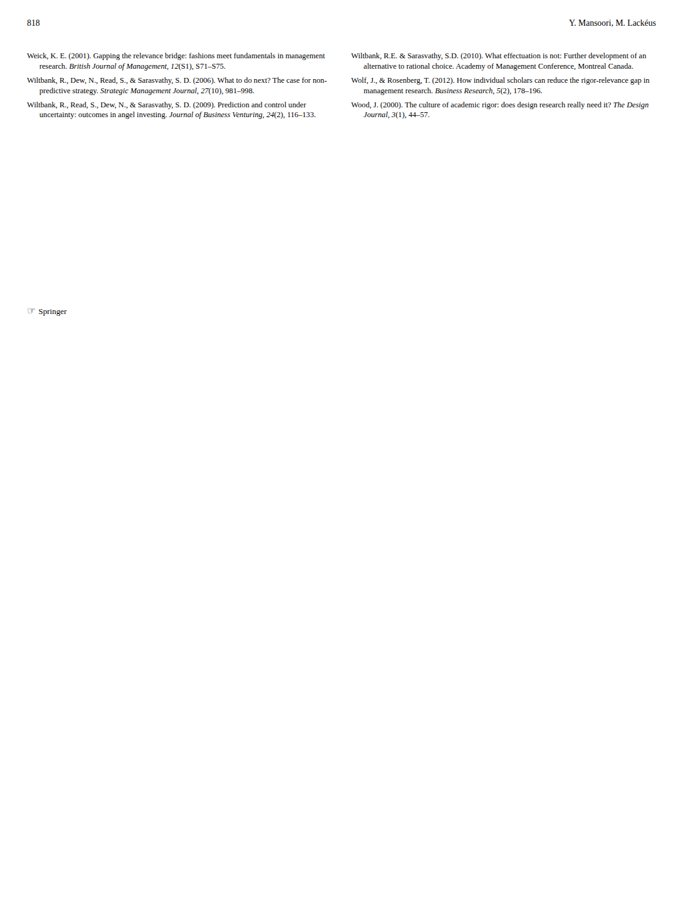818 Y. Mansoori, M. Lackéus
Weick, K. E. (2001). Gapping the relevance bridge: fashions meet fundamentals in management research. British Journal of Management, 12(S1), S71–S75.
Wiltbank, R., Dew, N., Read, S., & Sarasvathy, S. D. (2006). What to do next? The case for non-predictive strategy. Strategic Management Journal, 27(10), 981–998.
Wiltbank, R., Read, S., Dew, N., & Sarasvathy, S. D. (2009). Prediction and control under uncertainty: outcomes in angel investing. Journal of Business Venturing, 24(2), 116–133.
Wiltbank, R.E. & Sarasvathy, S.D. (2010). What effectuation is not: Further development of an alternative to rational choice. Academy of Management Conference, Montreal Canada.
Wolf, J., & Rosenberg, T. (2012). How individual scholars can reduce the rigor-relevance gap in management research. Business Research, 5(2), 178–196.
Wood, J. (2000). The culture of academic rigor: does design research really need it? The Design Journal, 3(1), 44–57.
☞Springer